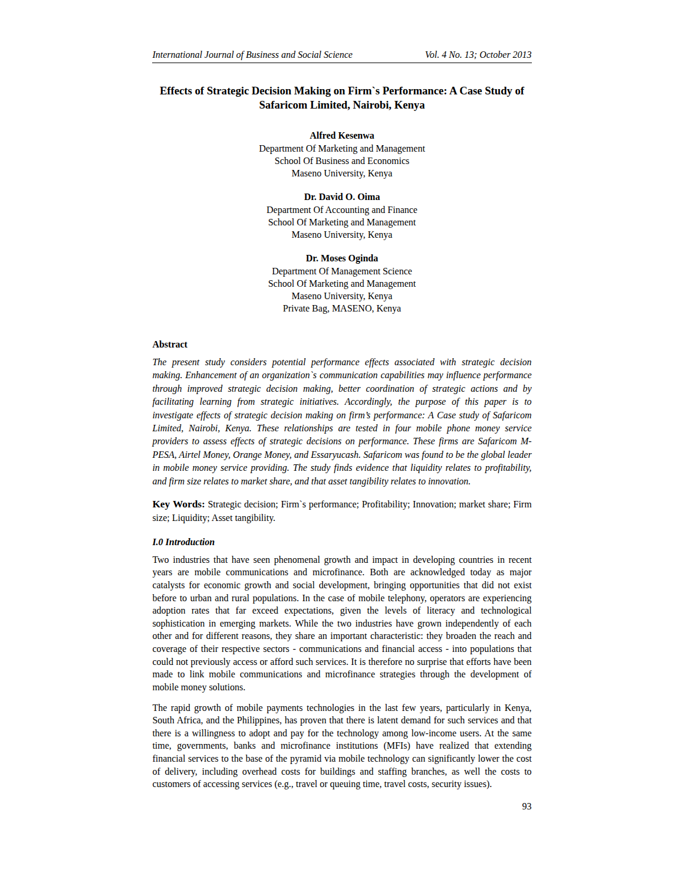International Journal of Business and Social Science Vol. 4 No. 13; October 2013
Effects of Strategic Decision Making on Firm`s Performance: A Case Study of
Safaricom Limited, Nairobi, Kenya
Alfred Kesenwa
Department Of Marketing and Management
School Of Business and Economics
Maseno University, Kenya
Dr. David O. Oima
Department Of Accounting and Finance
School Of Marketing and Management
Maseno University, Kenya
Dr. Moses Oginda
Department Of Management Science
School Of Marketing and Management
Maseno University, Kenya
Private Bag, MASENO, Kenya
Abstract
The present study considers potential performance effects associated with strategic decision making. Enhancement of an organization`s communication capabilities may influence performance through improved strategic decision making, better coordination of strategic actions and by facilitating learning from strategic initiatives. Accordingly, the purpose of this paper is to investigate effects of strategic decision making on firm’s performance: A Case study of Safaricom Limited, Nairobi, Kenya. These relationships are tested in four mobile phone money service providers to assess effects of strategic decisions on performance. These firms are Safaricom M-PESA, Airtel Money, Orange Money, and Essaryucash. Safaricom was found to be the global leader in mobile money service providing. The study finds evidence that liquidity relates to profitability, and firm size relates to market share, and that asset tangibility relates to innovation.
Key Words: Strategic decision; Firm`s performance; Profitability; Innovation; market share; Firm size; Liquidity; Asset tangibility.
I.0 Introduction
Two industries that have seen phenomenal growth and impact in developing countries in recent years are mobile communications and microfinance. Both are acknowledged today as major catalysts for economic growth and social development, bringing opportunities that did not exist before to urban and rural populations. In the case of mobile telephony, operators are experiencing adoption rates that far exceed expectations, given the levels of literacy and technological sophistication in emerging markets. While the two industries have grown independently of each other and for different reasons, they share an important characteristic: they broaden the reach and coverage of their respective sectors - communications and financial access - into populations that could not previously access or afford such services. It is therefore no surprise that efforts have been made to link mobile communications and microfinance strategies through the development of mobile money solutions.
The rapid growth of mobile payments technologies in the last few years, particularly in Kenya, South Africa, and the Philippines, has proven that there is latent demand for such services and that there is a willingness to adopt and pay for the technology among low-income users. At the same time, governments, banks and microfinance institutions (MFIs) have realized that extending financial services to the base of the pyramid via mobile technology can significantly lower the cost of delivery, including overhead costs for buildings and staffing branches, as well the costs to customers of accessing services (e.g., travel or queuing time, travel costs, security issues).
93